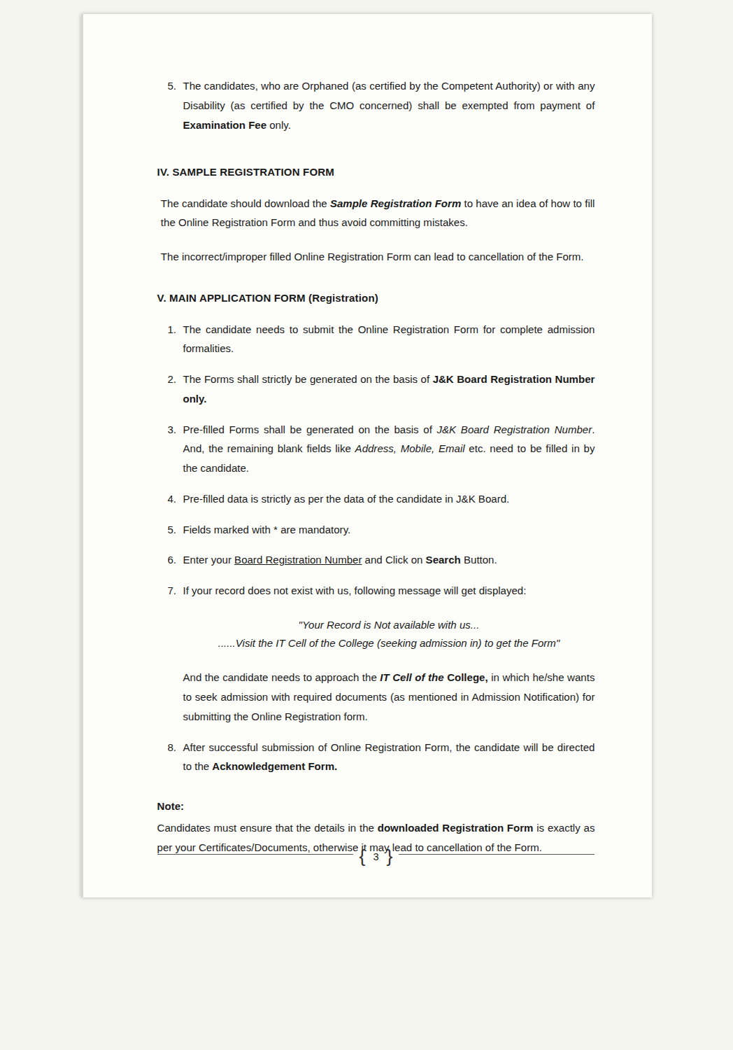The candidates, who are Orphaned (as certified by the Competent Authority) or with any Disability (as certified by the CMO concerned) shall be exempted from payment of Examination Fee only.
IV. SAMPLE REGISTRATION FORM
The candidate should download the Sample Registration Form to have an idea of how to fill the Online Registration Form and thus avoid committing mistakes.
The incorrect/improper filled Online Registration Form can lead to cancellation of the Form.
V. MAIN APPLICATION FORM (Registration)
The candidate needs to submit the Online Registration Form for complete admission formalities.
The Forms shall strictly be generated on the basis of J&K Board Registration Number only.
Pre-filled Forms shall be generated on the basis of J&K Board Registration Number. And, the remaining blank fields like Address, Mobile, Email etc. need to be filled in by the candidate.
Pre-filled data is strictly as per the data of the candidate in J&K Board.
Fields marked with * are mandatory.
Enter your Board Registration Number and Click on Search Button.
If your record does not exist with us, following message will get displayed:
"Your Record is Not available with us... ......Visit the IT Cell of the College (seeking admission in) to get the Form"
And the candidate needs to approach the IT Cell of the College, in which he/she wants to seek admission with required documents (as mentioned in Admission Notification) for submitting the Online Registration form.
After successful submission of Online Registration Form, the candidate will be directed to the Acknowledgement Form.
Note:
Candidates must ensure that the details in the downloaded Registration Form is exactly as per your Certificates/Documents, otherwise it may lead to cancellation of the Form.
{3}